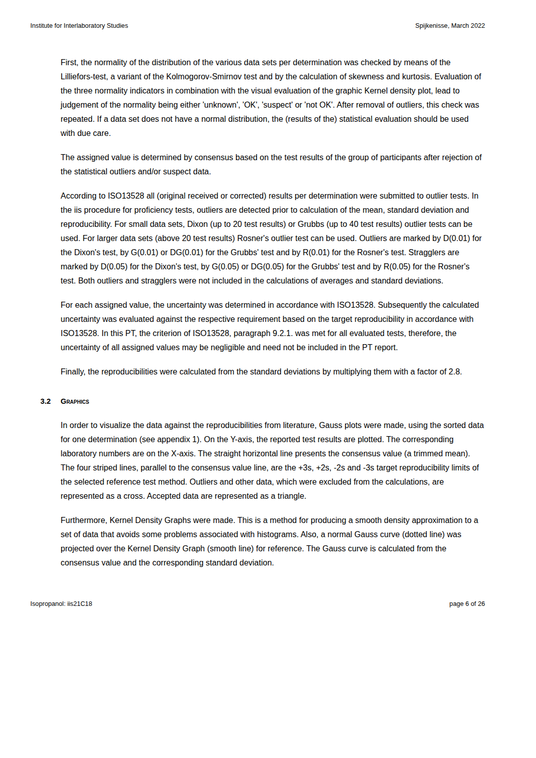Institute for Interlaboratory Studies Spijkenisse, March 2022
First, the normality of the distribution of the various data sets per determination was checked by means of the Lilliefors-test, a variant of the Kolmogorov-Smirnov test and by the calculation of skewness and kurtosis. Evaluation of the three normality indicators in combination with the visual evaluation of the graphic Kernel density plot, lead to judgement of the normality being either 'unknown', 'OK', 'suspect' or 'not OK'. After removal of outliers, this check was repeated. If a data set does not have a normal distribution, the (results of the) statistical evaluation should be used with due care.
The assigned value is determined by consensus based on the test results of the group of participants after rejection of the statistical outliers and/or suspect data.
According to ISO13528 all (original received or corrected) results per determination were submitted to outlier tests. In the iis procedure for proficiency tests, outliers are detected prior to calculation of the mean, standard deviation and reproducibility. For small data sets, Dixon (up to 20 test results) or Grubbs (up to 40 test results) outlier tests can be used. For larger data sets (above 20 test results) Rosner's outlier test can be used. Outliers are marked by D(0.01) for the Dixon's test, by G(0.01) or DG(0.01) for the Grubbs' test and by R(0.01) for the Rosner's test. Stragglers are marked by D(0.05) for the Dixon's test, by G(0.05) or DG(0.05) for the Grubbs' test and by R(0.05) for the Rosner's test. Both outliers and stragglers were not included in the calculations of averages and standard deviations.
For each assigned value, the uncertainty was determined in accordance with ISO13528. Subsequently the calculated uncertainty was evaluated against the respective requirement based on the target reproducibility in accordance with ISO13528. In this PT, the criterion of ISO13528, paragraph 9.2.1. was met for all evaluated tests, therefore, the uncertainty of all assigned values may be negligible and need not be included in the PT report.
Finally, the reproducibilities were calculated from the standard deviations by multiplying them with a factor of 2.8.
3.2 Graphics
In order to visualize the data against the reproducibilities from literature, Gauss plots were made, using the sorted data for one determination (see appendix 1). On the Y-axis, the reported test results are plotted. The corresponding laboratory numbers are on the X-axis. The straight horizontal line presents the consensus value (a trimmed mean). The four striped lines, parallel to the consensus value line, are the +3s, +2s, -2s and -3s target reproducibility limits of the selected reference test method. Outliers and other data, which were excluded from the calculations, are represented as a cross. Accepted data are represented as a triangle.
Furthermore, Kernel Density Graphs were made. This is a method for producing a smooth density approximation to a set of data that avoids some problems associated with histograms. Also, a normal Gauss curve (dotted line) was projected over the Kernel Density Graph (smooth line) for reference. The Gauss curve is calculated from the consensus value and the corresponding standard deviation.
Isopropanol: iis21C18 page 6 of 26